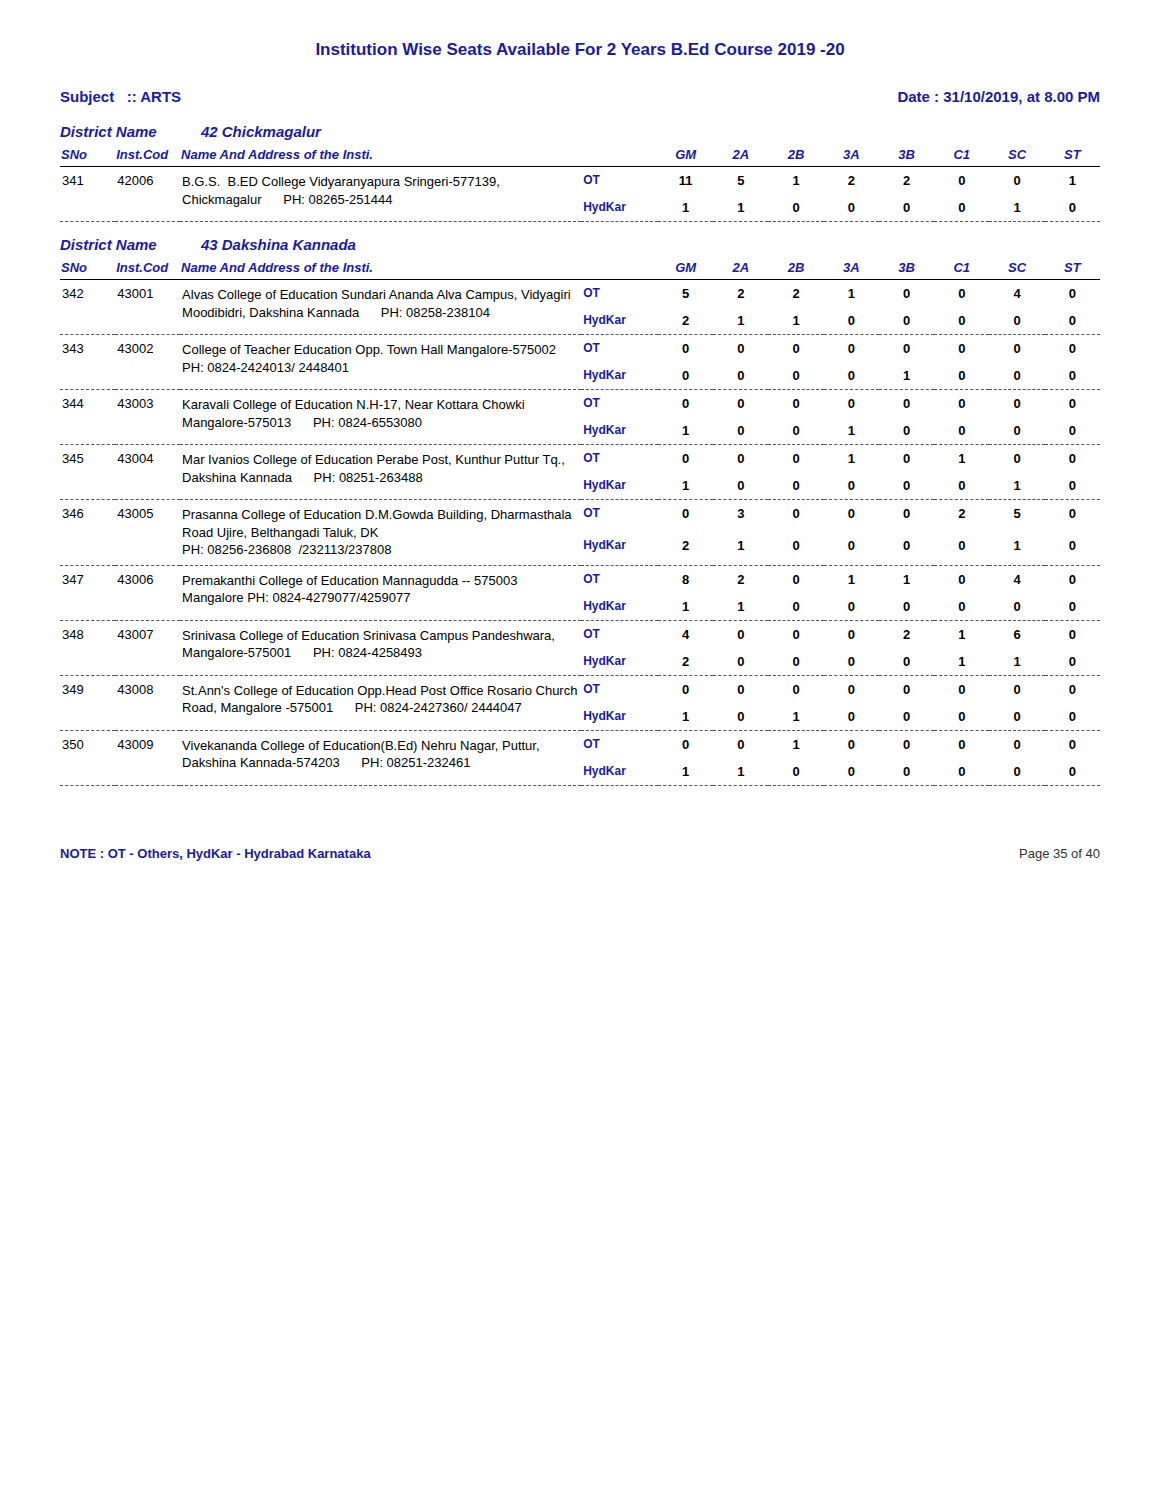Institution Wise Seats Available For 2 Years B.Ed Course 2019 -20
Subject :: ARTS Date : 31/10/2019, at 8.00 PM
District Name 42 Chickmagalur
| SNo | Inst.Cod | Name And Address of the Insti. | | GM | 2A | 2B | 3A | 3B | C1 | SC | ST |
| --- | --- | --- | --- | --- | --- | --- | --- | --- | --- | --- | --- |
| 341 | 42006 | B.G.S. B.ED College Vidyaranyapura Sringeri-577139, Chickmagalur PH: 08265-251444 | OT | 11 | 5 | 1 | 2 | 2 | 0 | 0 | 1 |
| | | HydKar | 1 | 1 | 0 | 0 | 0 | 0 | 1 | 0 |
District Name 43 Dakshina Kannada
| SNo | Inst.Cod | Name And Address of the Insti. | | GM | 2A | 2B | 3A | 3B | C1 | SC | ST |
| --- | --- | --- | --- | --- | --- | --- | --- | --- | --- | --- | --- |
| 342 | 43001 | Alvas College of Education Sundari Ananda Alva Campus, Vidyagiri Moodibidri, Dakshina Kannada PH: 08258-238104 | OT | 5 | 2 | 2 | 1 | 0 | 0 | 4 | 0 |
| | | HydKar | 2 | 1 | 1 | 0 | 0 | 0 | 0 | 0 |
| 343 | 43002 | College of Teacher Education Opp. Town Hall Mangalore-575002 PH: 0824-2424013/ 2448401 | OT | 0 | 0 | 0 | 0 | 0 | 0 | 0 | 0 |
| | | HydKar | 0 | 0 | 0 | 0 | 1 | 0 | 0 | 0 |
| 344 | 43003 | Karavali College of Education N.H-17, Near Kottara Chowki Mangalore-575013 PH: 0824-6553080 | OT | 0 | 0 | 0 | 0 | 0 | 0 | 0 | 0 |
| | | HydKar | 1 | 0 | 0 | 1 | 0 | 0 | 0 | 0 |
| 345 | 43004 | Mar Ivanios College of Education Perabe Post, Kunthur Puttur Tq., Dakshina Kannada PH: 08251-263488 | OT | 0 | 0 | 0 | 1 | 0 | 1 | 0 | 0 |
| | | HydKar | 1 | 0 | 0 | 0 | 0 | 0 | 1 | 0 |
| 346 | 43005 | Prasanna College of Education D.M.Gowda Building, Dharmasthala Road Ujire, Belthangadi Taluk, DK PH: 08256-236808 /232113/237808 | OT | 0 | 3 | 0 | 0 | 0 | 2 | 5 | 0 |
| | | HydKar | 2 | 1 | 0 | 0 | 0 | 0 | 1 | 0 |
| 347 | 43006 | Premakanthi College of Education Mannagudda -- 575003 Mangalore PH: 0824-4279077/4259077 | OT | 8 | 2 | 0 | 1 | 1 | 0 | 4 | 0 |
| | | HydKar | 1 | 1 | 0 | 0 | 0 | 0 | 0 | 0 |
| 348 | 43007 | Srinivasa College of Education Srinivasa Campus Pandeshwara, Mangalore-575001 PH: 0824-4258493 | OT | 4 | 0 | 0 | 0 | 2 | 1 | 6 | 0 |
| | | HydKar | 2 | 0 | 0 | 0 | 0 | 1 | 1 | 0 |
| 349 | 43008 | St.Ann's College of Education Opp.Head Post Office Rosario Church Road, Mangalore -575001 PH: 0824-2427360/ 2444047 | OT | 0 | 0 | 0 | 0 | 0 | 0 | 0 | 0 |
| | | HydKar | 1 | 0 | 1 | 0 | 0 | 0 | 0 | 0 |
| 350 | 43009 | Vivekananda College of Education(B.Ed) Nehru Nagar, Puttur, Dakshina Kannada-574203 PH: 08251-232461 | OT | 0 | 0 | 1 | 0 | 0 | 0 | 0 | 0 |
| | | HydKar | 1 | 1 | 0 | 0 | 0 | 0 | 0 | 0 |
NOTE : OT - Others, HydKar - Hydrabad Karnataka Page 35 of 40